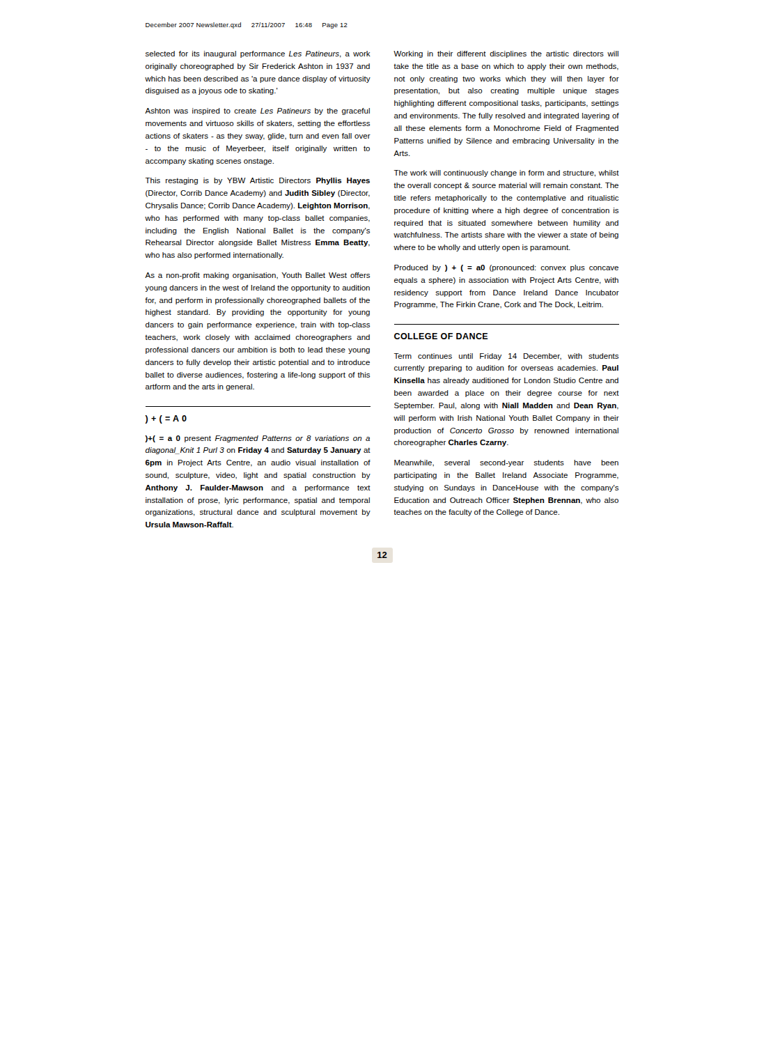December 2007 Newsletter.qxd 27/11/200716:48 Page 12
selected for its inaugural performance Les Patineurs, a work originally choreographed by Sir Frederick Ashton in 1937 and which has been described as 'a pure dance display of virtuosity disguised as a joyous ode to skating.'
Ashton was inspired to create Les Patineurs by the graceful movements and virtuoso skills of skaters, setting the effortless actions of skaters - as they sway, glide, turn and even fall over - to the music of Meyerbeer, itself originally written to accompany skating scenes onstage.
This restaging is by YBW Artistic Directors Phyllis Hayes (Director, Corrib Dance Academy) and Judith Sibley (Director, Chrysalis Dance; Corrib Dance Academy). Leighton Morrison, who has performed with many top-class ballet companies, including the English National Ballet is the company's Rehearsal Director alongside Ballet Mistress Emma Beatty, who has also performed internationally.
As a non-profit making organisation, Youth Ballet West offers young dancers in the west of Ireland the opportunity to audition for, and perform in professionally choreographed ballets of the highest standard. By providing the opportunity for young dancers to gain performance experience, train with top-class teachers, work closely with acclaimed choreographers and professional dancers our ambition is both to lead these young dancers to fully develop their artistic potential and to introduce ballet to diverse audiences, fostering a life-long support of this artform and the arts in general.
) + ( = A 0
)+( = a 0 present Fragmented Patterns or 8 variations on a diagonal_Knit 1 Purl 3 on Friday 4 and Saturday 5 January at 6pm in Project Arts Centre, an audio visual installation of sound, sculpture, video, light and spatial construction by Anthony J. Faulder-Mawson and a performance text installation of prose, lyric performance, spatial and temporal organizations, structural dance and sculptural movement by Ursula Mawson-Raffalt.
Working in their different disciplines the artistic directors will take the title as a base on which to apply their own methods, not only creating two works which they will then layer for presentation, but also creating multiple unique stages highlighting different compositional tasks, participants, settings and environments. The fully resolved and integrated layering of all these elements form a Monochrome Field of Fragmented Patterns unified by Silence and embracing Universality in the Arts.
The work will continuously change in form and structure, whilst the overall concept & source material will remain constant. The title refers metaphorically to the contemplative and ritualistic procedure of knitting where a high degree of concentration is required that is situated somewhere between humility and watchfulness. The artists share with the viewer a state of being where to be wholly and utterly open is paramount.
Produced by ) + ( = a0 (pronounced: convex plus concave equals a sphere) in association with Project Arts Centre, with residency support from Dance Ireland Dance Incubator Programme, The Firkin Crane, Cork and The Dock, Leitrim.
College of Dance
Term continues until Friday 14 December, with students currently preparing to audition for overseas academies. Paul Kinsella has already auditioned for London Studio Centre and been awarded a place on their degree course for next September. Paul, along with Niall Madden and Dean Ryan, will perform with Irish National Youth Ballet Company in their production of Concerto Grosso by renowned international choreographer Charles Czarny.
Meanwhile, several second-year students have been participating in the Ballet Ireland Associate Programme, studying on Sundays in DanceHouse with the company's Education and Outreach Officer Stephen Brennan, who also teaches on the faculty of the College of Dance.
12